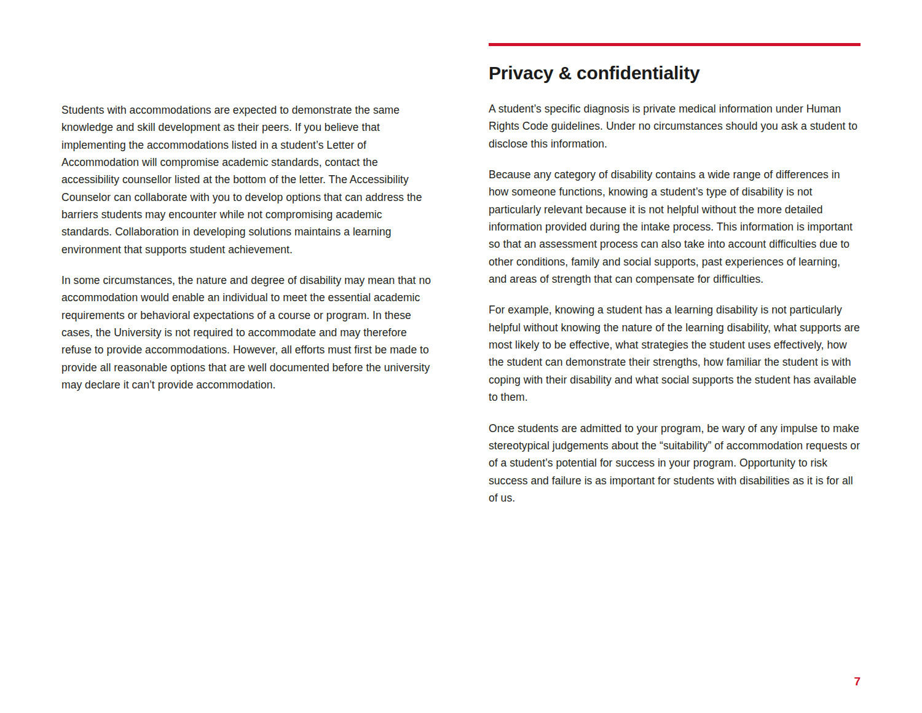Students with accommodations are expected to demonstrate the same knowledge and skill development as their peers. If you believe that implementing the accommodations listed in a student’s Letter of Accommodation will compromise academic standards, contact the accessibility counsellor listed at the bottom of the letter. The Accessibility Counselor can collaborate with you to develop options that can address the barriers students may encounter while not compromising academic standards. Collaboration in developing solutions maintains a learning environment that supports student achievement.
In some circumstances, the nature and degree of disability may mean that no accommodation would enable an individual to meet the essential academic requirements or behavioral expectations of a course or program. In these cases, the University is not required to accommodate and may therefore refuse to provide accommodations. However, all efforts must first be made to provide all reasonable options that are well documented before the university may declare it can’t provide accommodation.
Privacy & confidentiality
A student’s specific diagnosis is private medical information under Human Rights Code guidelines. Under no circumstances should you ask a student to disclose this information.
Because any category of disability contains a wide range of differences in how someone functions, knowing a student’s type of disability is not particularly relevant because it is not helpful without the more detailed information provided during the intake process. This information is important so that an assessment process can also take into account difficulties due to other conditions, family and social supports, past experiences of learning, and areas of strength that can compensate for difficulties.
For example, knowing a student has a learning disability is not particularly helpful without knowing the nature of the learning disability, what supports are most likely to be effective, what strategies the student uses effectively, how the student can demonstrate their strengths, how familiar the student is with coping with their disability and what social supports the student has available to them.
Once students are admitted to your program, be wary of any impulse to make stereotypical judgements about the “suitability” of accommodation requests or of a student’s potential for success in your program. Opportunity to risk success and failure is as important for students with disabilities as it is for all of us.
7